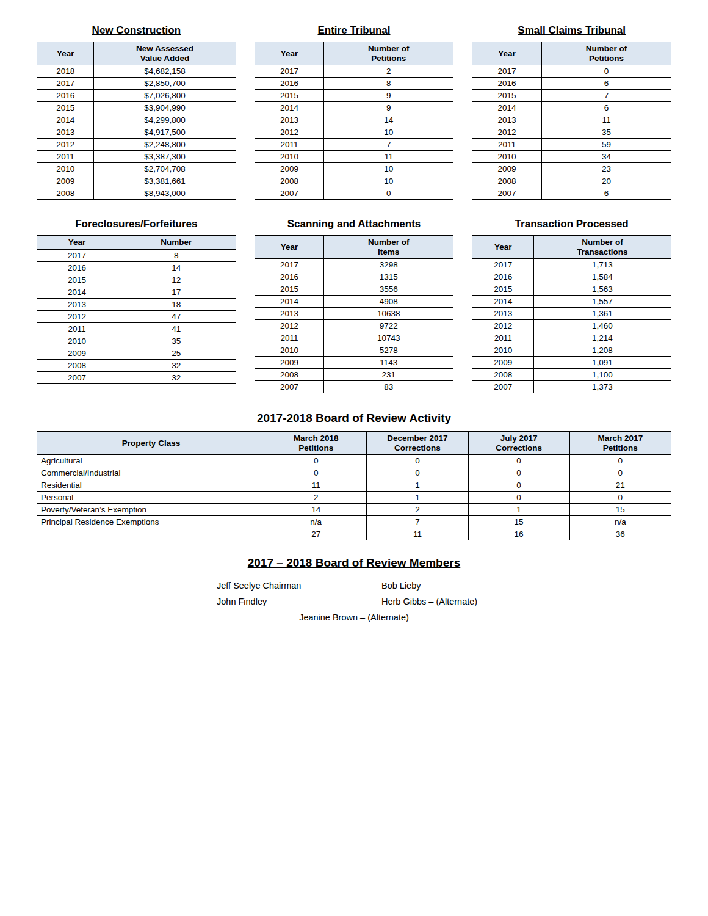New Construction
| Year | New Assessed Value Added |
| --- | --- |
| 2018 | $4,682,158 |
| 2017 | $2,850,700 |
| 2016 | $7,026,800 |
| 2015 | $3,904,990 |
| 2014 | $4,299,800 |
| 2013 | $4,917,500 |
| 2012 | $2,248,800 |
| 2011 | $3,387,300 |
| 2010 | $2,704,708 |
| 2009 | $3,381,661 |
| 2008 | $8,943,000 |
Entire Tribunal
| Year | Number of Petitions |
| --- | --- |
| 2017 | 2 |
| 2016 | 8 |
| 2015 | 9 |
| 2014 | 9 |
| 2013 | 14 |
| 2012 | 10 |
| 2011 | 7 |
| 2010 | 11 |
| 2009 | 10 |
| 2008 | 10 |
| 2007 | 0 |
Small Claims Tribunal
| Year | Number of Petitions |
| --- | --- |
| 2017 | 0 |
| 2016 | 6 |
| 2015 | 7 |
| 2014 | 6 |
| 2013 | 11 |
| 2012 | 35 |
| 2011 | 59 |
| 2010 | 34 |
| 2009 | 23 |
| 2008 | 20 |
| 2007 | 6 |
Foreclosures/Forfeitures
| Year | Number |
| --- | --- |
| 2017 | 8 |
| 2016 | 14 |
| 2015 | 12 |
| 2014 | 17 |
| 2013 | 18 |
| 2012 | 47 |
| 2011 | 41 |
| 2010 | 35 |
| 2009 | 25 |
| 2008 | 32 |
| 2007 | 32 |
Scanning and Attachments
| Year | Number of Items |
| --- | --- |
| 2017 | 3298 |
| 2016 | 1315 |
| 2015 | 3556 |
| 2014 | 4908 |
| 2013 | 10638 |
| 2012 | 9722 |
| 2011 | 10743 |
| 2010 | 5278 |
| 2009 | 1143 |
| 2008 | 231 |
| 2007 | 83 |
Transaction Processed
| Year | Number of Transactions |
| --- | --- |
| 2017 | 1,713 |
| 2016 | 1,584 |
| 2015 | 1,563 |
| 2014 | 1,557 |
| 2013 | 1,361 |
| 2012 | 1,460 |
| 2011 | 1,214 |
| 2010 | 1,208 |
| 2009 | 1,091 |
| 2008 | 1,100 |
| 2007 | 1,373 |
2017-2018 Board of Review Activity
| Property Class | March 2018 Petitions | December 2017 Corrections | July 2017 Corrections | March 2017 Petitions |
| --- | --- | --- | --- | --- |
| Agricultural | 0 | 0 | 0 | 0 |
| Commercial/Industrial | 0 | 0 | 0 | 0 |
| Residential | 11 | 1 | 0 | 21 |
| Personal | 2 | 1 | 0 | 0 |
| Poverty/Veteran’s Exemption | 14 | 2 | 1 | 15 |
| Principal Residence Exemptions | n/a | 7 | 15 | n/a |
| | 27 | 11 | 16 | 36 |
2017 – 2018 Board of Review Members
Jeff Seelye Chairman Bob Lieby
John Findley Herb Gibbs – (Alternate)
Jeanine Brown – (Alternate)